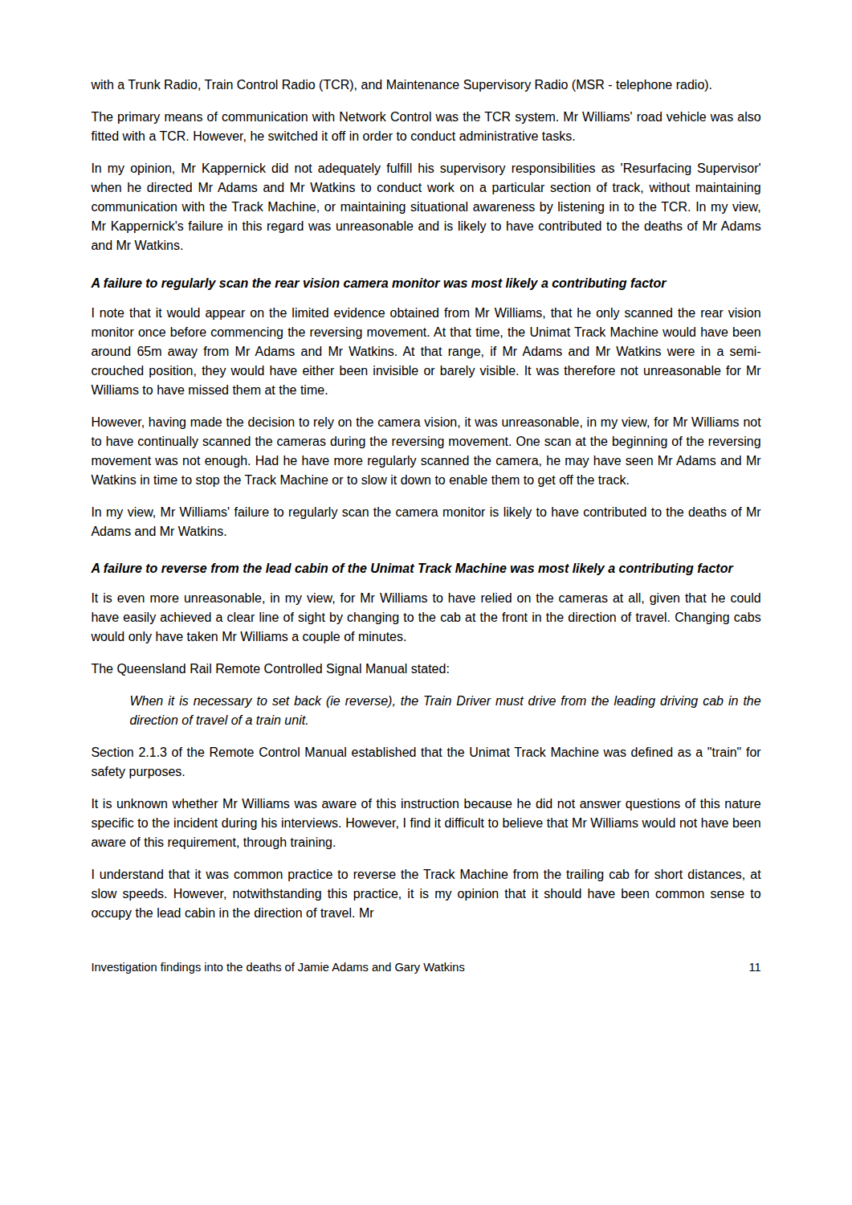with a Trunk Radio, Train Control Radio (TCR), and Maintenance Supervisory Radio (MSR - telephone radio).
The primary means of communication with Network Control was the TCR system. Mr Williams' road vehicle was also fitted with a TCR. However, he switched it off in order to conduct administrative tasks.
In my opinion, Mr Kappernick did not adequately fulfill his supervisory responsibilities as 'Resurfacing Supervisor' when he directed Mr Adams and Mr Watkins to conduct work on a particular section of track, without maintaining communication with the Track Machine, or maintaining situational awareness by listening in to the TCR. In my view, Mr Kappernick's failure in this regard was unreasonable and is likely to have contributed to the deaths of Mr Adams and Mr Watkins.
A failure to regularly scan the rear vision camera monitor was most likely a contributing factor
I note that it would appear on the limited evidence obtained from Mr Williams, that he only scanned the rear vision monitor once before commencing the reversing movement. At that time, the Unimat Track Machine would have been around 65m away from Mr Adams and Mr Watkins. At that range, if Mr Adams and Mr Watkins were in a semi-crouched position, they would have either been invisible or barely visible. It was therefore not unreasonable for Mr Williams to have missed them at the time.
However, having made the decision to rely on the camera vision, it was unreasonable, in my view, for Mr Williams not to have continually scanned the cameras during the reversing movement. One scan at the beginning of the reversing movement was not enough. Had he have more regularly scanned the camera, he may have seen Mr Adams and Mr Watkins in time to stop the Track Machine or to slow it down to enable them to get off the track.
In my view, Mr Williams' failure to regularly scan the camera monitor is likely to have contributed to the deaths of Mr Adams and Mr Watkins.
A failure to reverse from the lead cabin of the Unimat Track Machine was most likely a contributing factor
It is even more unreasonable, in my view, for Mr Williams to have relied on the cameras at all, given that he could have easily achieved a clear line of sight by changing to the cab at the front in the direction of travel. Changing cabs would only have taken Mr Williams a couple of minutes.
The Queensland Rail Remote Controlled Signal Manual stated:
When it is necessary to set back (ie reverse), the Train Driver must drive from the leading driving cab in the direction of travel of a train unit.
Section 2.1.3 of the Remote Control Manual established that the Unimat Track Machine was defined as a "train" for safety purposes.
It is unknown whether Mr Williams was aware of this instruction because he did not answer questions of this nature specific to the incident during his interviews. However, I find it difficult to believe that Mr Williams would not have been aware of this requirement, through training.
I understand that it was common practice to reverse the Track Machine from the trailing cab for short distances, at slow speeds. However, notwithstanding this practice, it is my opinion that it should have been common sense to occupy the lead cabin in the direction of travel. Mr
Investigation findings into the deaths of Jamie Adams and Gary Watkins 11